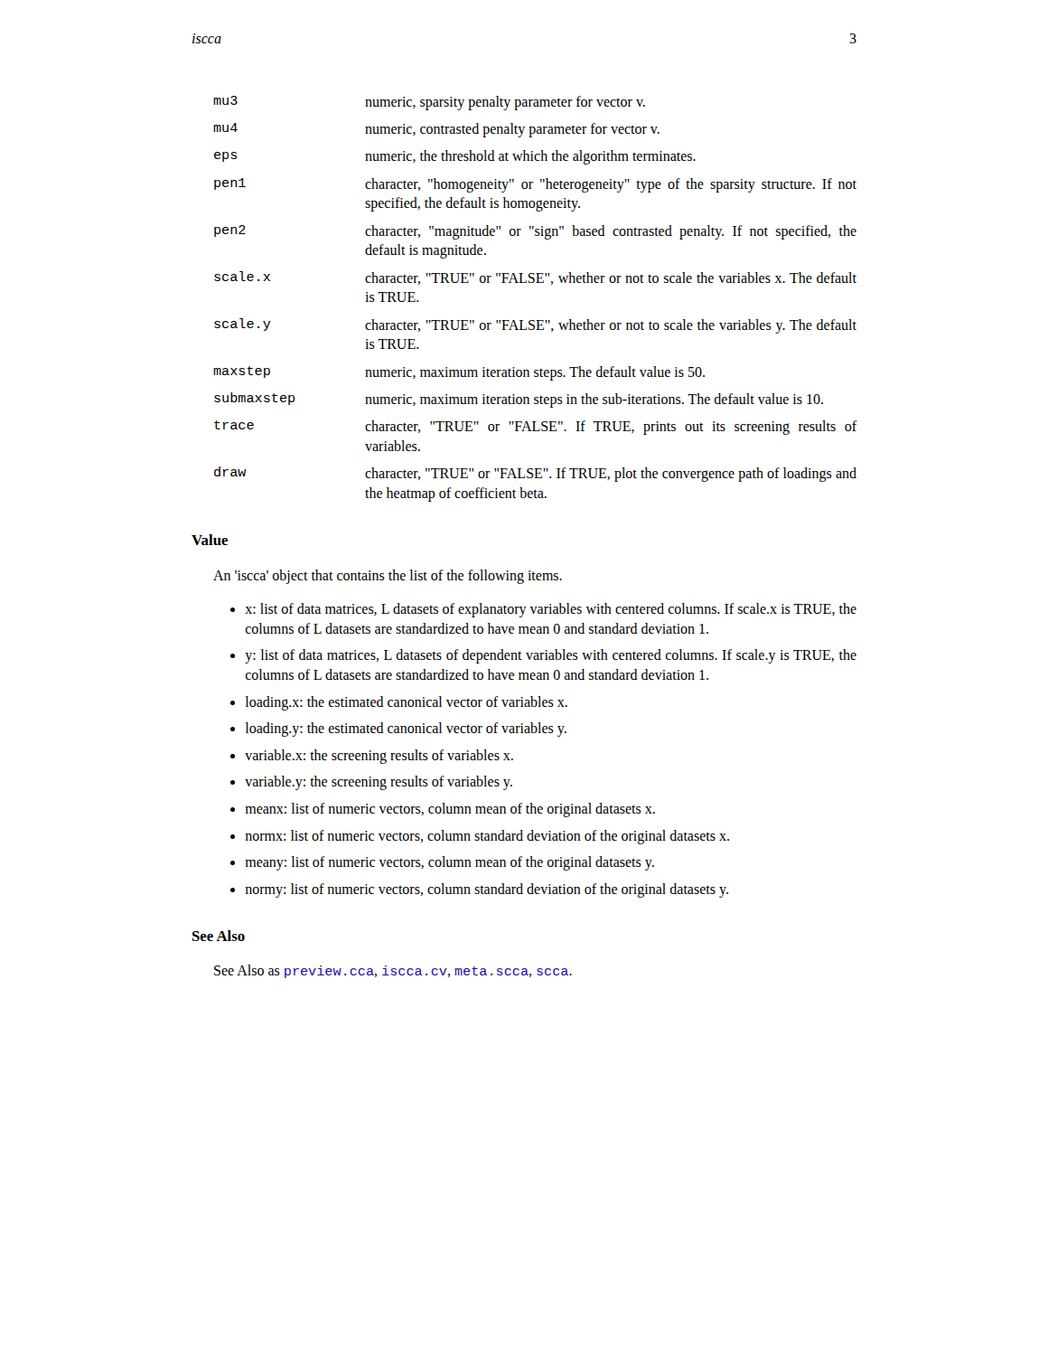iscca 3
mu3
numeric, sparsity penalty parameter for vector v.
mu4
numeric, contrasted penalty parameter for vector v.
eps
numeric, the threshold at which the algorithm terminates.
pen1
character, "homogeneity" or "heterogeneity" type of the sparsity structure. If not specified, the default is homogeneity.
pen2
character, "magnitude" or "sign" based contrasted penalty. If not specified, the default is magnitude.
scale.x
character, "TRUE" or "FALSE", whether or not to scale the variables x. The default is TRUE.
scale.y
character, "TRUE" or "FALSE", whether or not to scale the variables y. The default is TRUE.
maxstep
numeric, maximum iteration steps. The default value is 50.
submaxstep
numeric, maximum iteration steps in the sub-iterations. The default value is 10.
trace
character, "TRUE" or "FALSE". If TRUE, prints out its screening results of variables.
draw
character, "TRUE" or "FALSE". If TRUE, plot the convergence path of loadings and the heatmap of coefficient beta.
Value
An 'iscca' object that contains the list of the following items.
x: list of data matrices, L datasets of explanatory variables with centered columns. If scale.x is TRUE, the columns of L datasets are standardized to have mean 0 and standard deviation 1.
y: list of data matrices, L datasets of dependent variables with centered columns. If scale.y is TRUE, the columns of L datasets are standardized to have mean 0 and standard deviation 1.
loading.x: the estimated canonical vector of variables x.
loading.y: the estimated canonical vector of variables y.
variable.x: the screening results of variables x.
variable.y: the screening results of variables y.
meanx: list of numeric vectors, column mean of the original datasets x.
normx: list of numeric vectors, column standard deviation of the original datasets x.
meany: list of numeric vectors, column mean of the original datasets y.
normy: list of numeric vectors, column standard deviation of the original datasets y.
See Also
See Also as preview.cca, iscca.cv, meta.scca, scca.